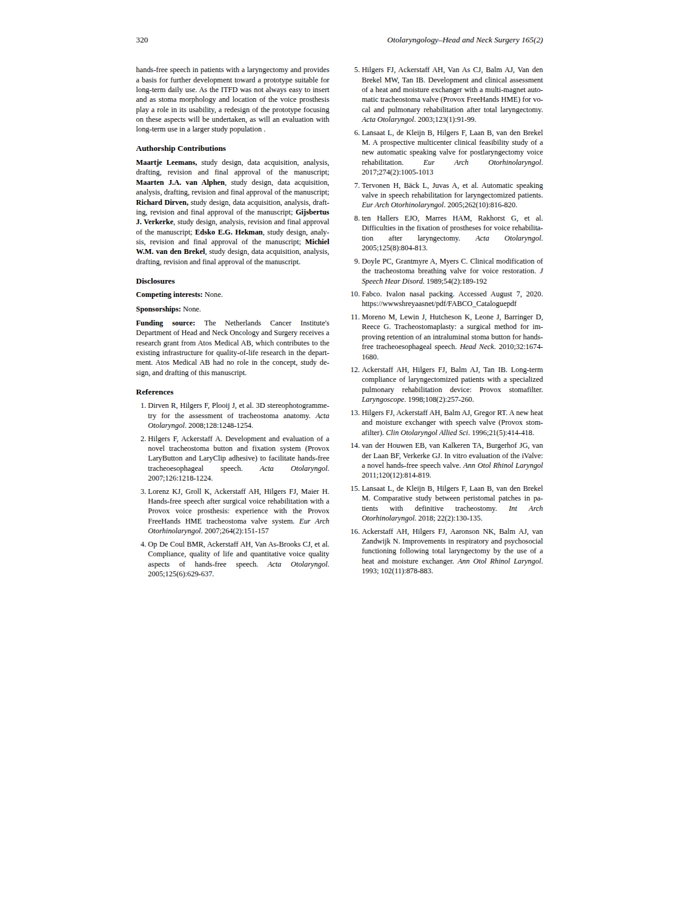320 Otolaryngology–Head and Neck Surgery 165(2)
hands-free speech in patients with a laryngectomy and provides a basis for further development toward a prototype suitable for long-term daily use. As the ITFD was not always easy to insert and as stoma morphology and location of the voice prosthesis play a role in its usability, a redesign of the prototype focusing on these aspects will be undertaken, as will an evaluation with long-term use in a larger study population .
Authorship Contributions
Maartje Leemans, study design, data acquisition, analysis, drafting, revision and final approval of the manuscript; Maarten J.A. van Alphen, study design, data acquisition, analysis, drafting, revision and final approval of the manuscript; Richard Dirven, study design, data acquisition, analysis, drafting, revision and final approval of the manuscript; Gijsbertus J. Verkerke, study design, analysis, revision and final approval of the manuscript; Edsko E.G. Hekman, study design, analysis, revision and final approval of the manuscript; Michiel W.M. van den Brekel, study design, data acquisition, analysis, drafting, revision and final approval of the manuscript.
Disclosures
Competing interests: None.
Sponsorships: None.
Funding source: The Netherlands Cancer Institute's Department of Head and Neck Oncology and Surgery receives a research grant from Atos Medical AB, which contributes to the existing infrastructure for quality-of-life research in the department. Atos Medical AB had no role in the concept, study design, and drafting of this manuscript.
References
Dirven R, Hilgers F, Plooij J, et al. 3D stereophotogrammetry for the assessment of tracheostoma anatomy. Acta Otolaryngol. 2008;128:1248-1254.
Hilgers F, Ackerstaff A. Development and evaluation of a novel tracheostoma button and fixation system (Provox LaryButton and LaryClip adhesive) to facilitate hands-free tracheoesophageal speech. Acta Otolaryngol. 2007;126:1218-1224.
Lorenz KJ, Groll K, Ackerstaff AH, Hilgers FJ, Maier H. Hands-free speech after surgical voice rehabilitation with a Provox voice prosthesis: experience with the Provox FreeHands HME tracheostoma valve system. Eur Arch Otorhinolaryngol. 2007;264(2):151-157
Op De Coul BMR, Ackerstaff AH, Van As-Brooks CJ, et al. Compliance, quality of life and quantitative voice quality aspects of hands-free speech. Acta Otolaryngol. 2005;125(6):629-637.
Hilgers FJ, Ackerstaff AH, Van As CJ, Balm AJ, Van den Brekel MW, Tan IB. Development and clinical assessment of a heat and moisture exchanger with a multi-magnet automatic tracheostoma valve (Provox FreeHands HME) for vocal and pulmonary rehabilitation after total laryngectomy. Acta Otolaryngol. 2003;123(1):91-99.
Lansaat L, de Kleijn B, Hilgers F, Laan B, van den Brekel M. A prospective multicenter clinical feasibility study of a new automatic speaking valve for postlaryngectomy voice rehabilitation. Eur Arch Otorhinolaryngol. 2017;274(2):1005-1013
Tervonen H, Bäck L, Juvas A, et al. Automatic speaking valve in speech rehabilitation for laryngectomized patients. Eur Arch Otorhinolaryngol. 2005;262(10):816-820.
ten Hallers EJO, Marres HAM, Rakhorst G, et al. Difficulties in the fixation of prostheses for voice rehabilitation after laryngectomy. Acta Otolaryngol. 2005;125(8):804-813.
Doyle PC, Grantmyre A, Myers C. Clinical modification of the tracheostoma breathing valve for voice restoration. J Speech Hear Disord. 1989;54(2):189-192
Fabco. Ivalon nasal packing. Accessed August 7, 2020. https://wwwshreyaasnet/pdf/FABCO_Cataloguepdf
Moreno M, Lewin J, Hutcheson K, Leone J, Barringer D, Reece G. Tracheostomaplasty: a surgical method for improving retention of an intraluminal stoma button for hands-free tracheoesophageal speech. Head Neck. 2010;32:1674-1680.
Ackerstaff AH, Hilgers FJ, Balm AJ, Tan IB. Long-term compliance of laryngectomized patients with a specialized pulmonary rehabilitation device: Provox stomafilter. Laryngoscope. 1998;108(2):257-260.
Hilgers FJ, Ackerstaff AH, Balm AJ, Gregor RT. A new heat and moisture exchanger with speech valve (Provox stomafilter). Clin Otolaryngol Allied Sci. 1996;21(5):414-418.
van der Houwen EB, van Kalkeren TA, Burgerhof JG, van der Laan BF, Verkerke GJ. In vitro evaluation of the iValve: a novel hands-free speech valve. Ann Otol Rhinol Laryngol 2011;120(12):814-819.
Lansaat L, de Kleijn B, Hilgers F, Laan B, van den Brekel M. Comparative study between peristomal patches in patients with definitive tracheostomy. Int Arch Otorhinolaryngol. 2018; 22(2):130-135.
Ackerstaff AH, Hilgers FJ, Aaronson NK, Balm AJ, van Zandwijk N. Improvements in respiratory and psychosocial functioning following total laryngectomy by the use of a heat and moisture exchanger. Ann Otol Rhinol Laryngol. 1993; 102(11):878-883.